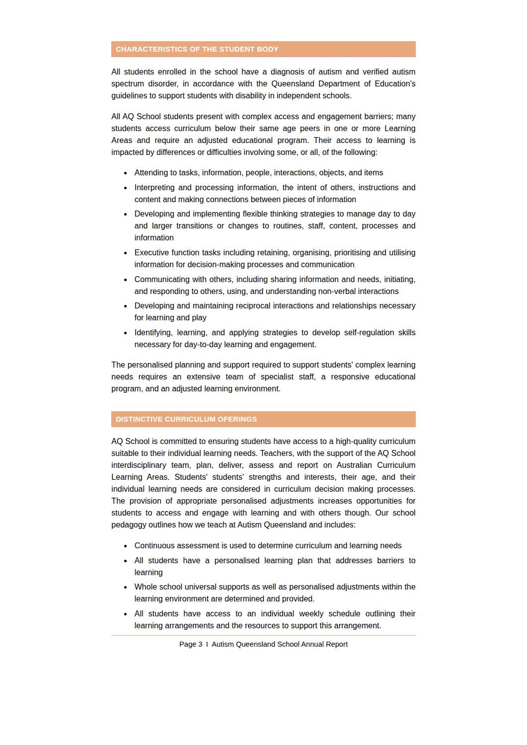Characteristics of the Student Body
All students enrolled in the school have a diagnosis of autism and verified autism spectrum disorder, in accordance with the Queensland Department of Education's guidelines to support students with disability in independent schools.
All AQ School students present with complex access and engagement barriers; many students access curriculum below their same age peers in one or more Learning Areas and require an adjusted educational program. Their access to learning is impacted by differences or difficulties involving some, or all, of the following:
Attending to tasks, information, people, interactions, objects, and items
Interpreting and processing information, the intent of others, instructions and content and making connections between pieces of information
Developing and implementing flexible thinking strategies to manage day to day and larger transitions or changes to routines, staff, content, processes and information
Executive function tasks including retaining, organising, prioritising and utilising information for decision-making processes and communication
Communicating with others, including sharing information and needs, initiating, and responding to others, using, and understanding non-verbal interactions
Developing and maintaining reciprocal interactions and relationships necessary for learning and play
Identifying, learning, and applying strategies to develop self-regulation skills necessary for day-to-day learning and engagement.
The personalised planning and support required to support students' complex learning needs requires an extensive team of specialist staff, a responsive educational program, and an adjusted learning environment.
Distinctive Curriculum Oferings
AQ School is committed to ensuring students have access to a high-quality curriculum suitable to their individual learning needs. Teachers, with the support of the AQ School interdisciplinary team, plan, deliver, assess and report on Australian Curriculum Learning Areas. Students' students' strengths and interests, their age, and their individual learning needs are considered in curriculum decision making processes. The provision of appropriate personalised adjustments increases opportunities for students to access and engage with learning and with others though. Our school pedagogy outlines how we teach at Autism Queensland and includes:
Continuous assessment is used to determine curriculum and learning needs
All students have a personalised learning plan that addresses barriers to learning
Whole school universal supports as well as personalised adjustments within the learning environment are determined and provided.
All students have access to an individual weekly schedule outlining their learning arrangements and the resources to support this arrangement.
Page 3IAutism Queensland School Annual Report